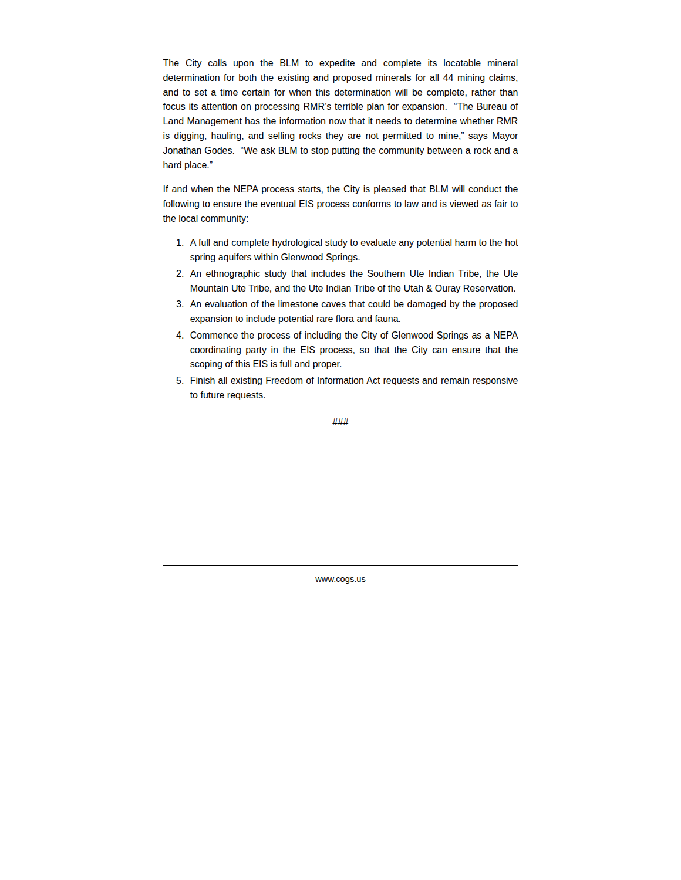The City calls upon the BLM to expedite and complete its locatable mineral determination for both the existing and proposed minerals for all 44 mining claims, and to set a time certain for when this determination will be complete, rather than focus its attention on processing RMR’s terrible plan for expansion. “The Bureau of Land Management has the information now that it needs to determine whether RMR is digging, hauling, and selling rocks they are not permitted to mine,” says Mayor Jonathan Godes. “We ask BLM to stop putting the community between a rock and a hard place.”
If and when the NEPA process starts, the City is pleased that BLM will conduct the following to ensure the eventual EIS process conforms to law and is viewed as fair to the local community:
A full and complete hydrological study to evaluate any potential harm to the hot spring aquifers within Glenwood Springs.
An ethnographic study that includes the Southern Ute Indian Tribe, the Ute Mountain Ute Tribe, and the Ute Indian Tribe of the Utah & Ouray Reservation.
An evaluation of the limestone caves that could be damaged by the proposed expansion to include potential rare flora and fauna.
Commence the process of including the City of Glenwood Springs as a NEPA coordinating party in the EIS process, so that the City can ensure that the scoping of this EIS is full and proper.
Finish all existing Freedom of Information Act requests and remain responsive to future requests.
###
www.cogs.us